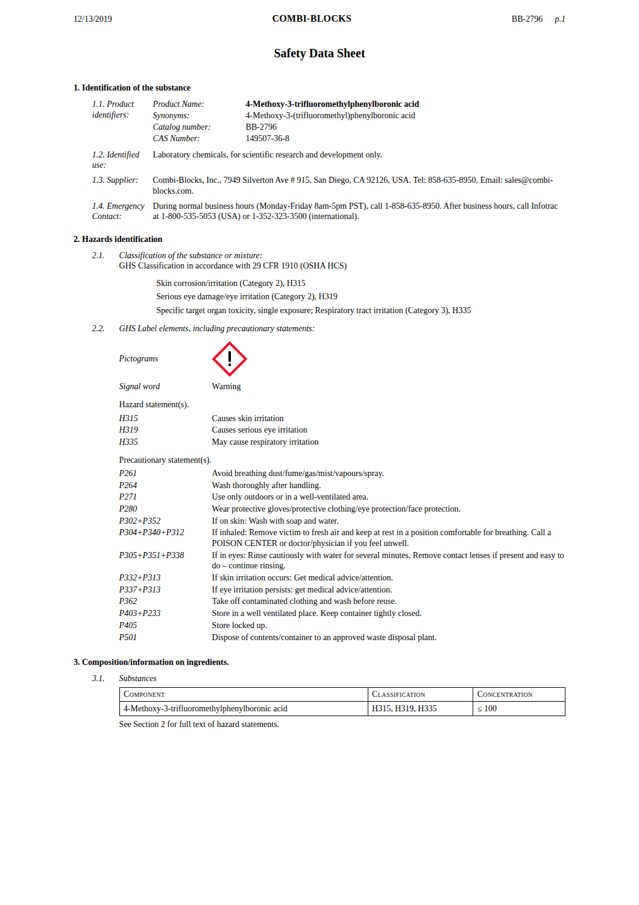12/13/2019
COMBI-BLOCKS
BB-2796 p.1
Safety Data Sheet
1. Identification of the substance
1.1. Product identifiers:
Product Name:
4-Methoxy-3-trifluoromethylphenylboronic acid
Synonyms:
4-Methoxy-3-(trifluoromethyl)phenylboronic acid
Catalog number:
BB-2796
CAS Number:
149507-36-8
1.2. Identified use:
Laboratory chemicals, for scientific research and development only.
1.3. Supplier:
Combi-Blocks, Inc., 7949 Silverton Ave # 915, San Diego, CA 92126, USA. Tel: 858-635-8950. Email: sales@combi-blocks.com.
1.4. Emergency Contact:
During normal business hours (Monday-Friday 8am-5pm PST), call 1-858-635-8950. After business hours, call Infotrac at 1-800-535-5053 (USA) or 1-352-323-3500 (international).
2. Hazards identification
2.1.
Classification of the substance or mixture:
GHS Classification in accordance with 29 CFR 1910 (OSHA HCS)
Skin corrosion/irritation (Category 2), H315
Serious eye damage/eye irritation (Category 2), H319
Specific target organ toxicity, single exposure; Respiratory tract irritation (Category 3), H335
2.2.
GHS Label elements, including precautionary statements:
Pictograms
Signal word
Warning
Hazard statement(s).
| H315 | Causes skin irritation |
| H319 | Causes serious eye irritation |
| H335 | May cause respiratory irritation |
Precautionary statement(s).
| P261 | Avoid breathing dust/fume/gas/mist/vapours/spray. |
| P264 | Wash thoroughly after handling. |
| P271 | Use only outdoors or in a well-ventilated area. |
| P280 | Wear protective gloves/protective clothing/eye protection/face protection. |
| P302+P352 | If on skin: Wash with soap and water. |
| P304+P340+P312 | If inhaled: Remove victim to fresh air and keep at rest in a position comfortable for breathing. Call a POISON CENTER or doctor/physician if you feel unwell. |
| P305+P351+P338 | If in eyes: Rinse cautiously with water for several minutes. Remove contact lenses if present and easy to do – continue rinsing. |
| P332+P313 | If skin irritation occurs: Get medical advice/attention. |
| P337+P313 | If eye irritation persists: get medical advice/attention. |
| P362 | Take off contaminated clothing and wash before reuse. |
| P403+P233 | Store in a well ventilated place. Keep container tightly closed. |
| P405 | Store locked up. |
| P501 | Dispose of contents/container to an approved waste disposal plant. |
3. Composition/information on ingredients.
3.1.
Substances
| Component | Classification | Concentration |
| --- | --- | --- |
| 4-Methoxy-3-trifluoromethylphenylboronic acid | H315, H319, H335 | ≤ 100 |
See Section 2 for full text of hazard statements.